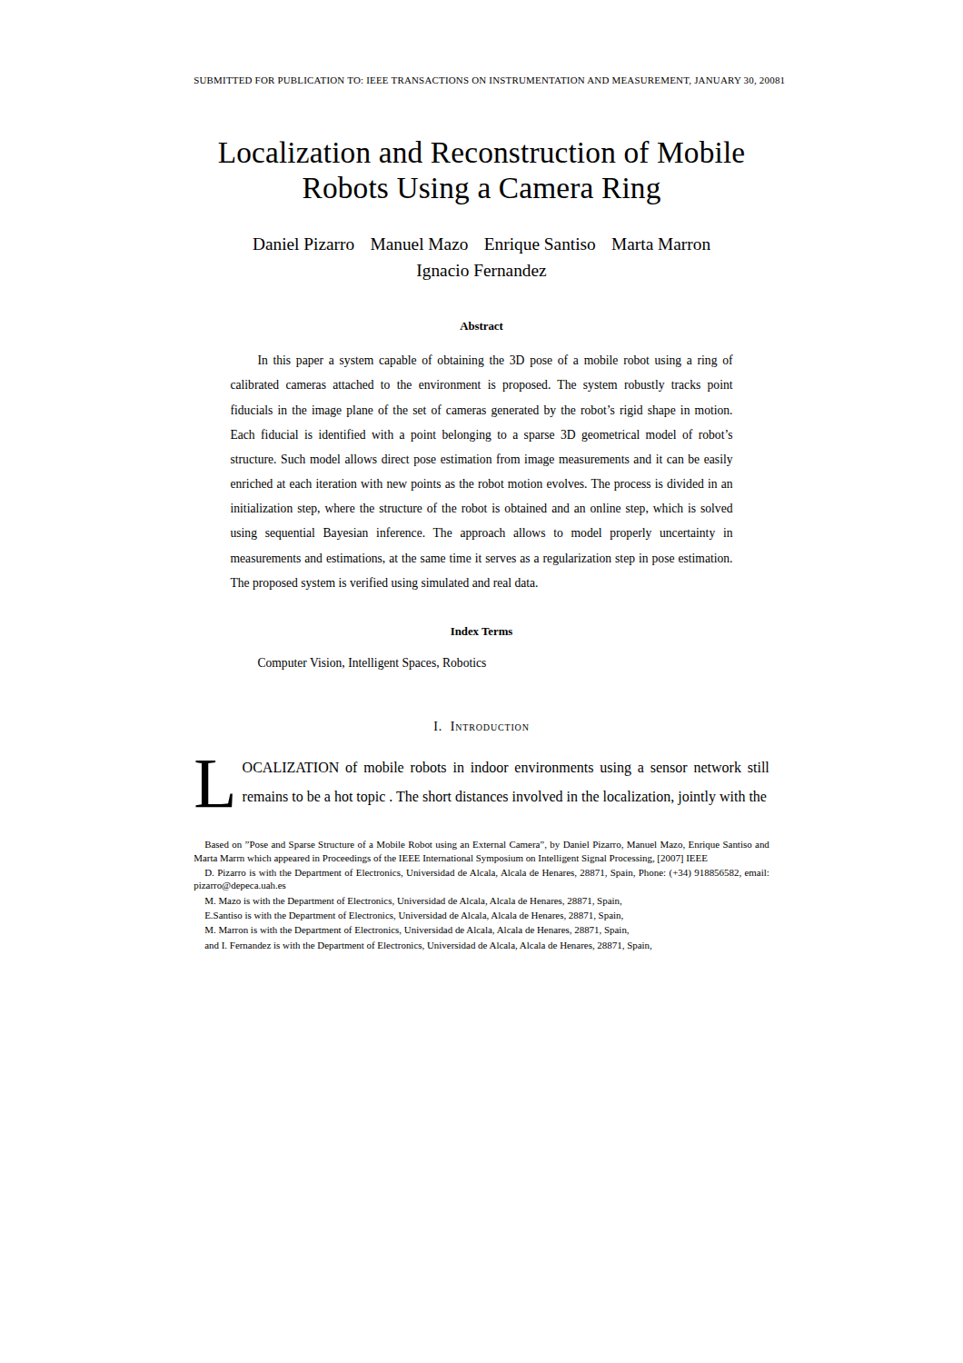SUBMITTED FOR PUBLICATION TO: IEEE TRANSACTIONS ON INSTRUMENTATION AND MEASUREMENT, JANUARY 30, 20081
Localization and Reconstruction of Mobile
Robots Using a Camera Ring
Daniel Pizarro Manuel Mazo Enrique Santiso Marta Marron Ignacio Fernandez
Abstract
In this paper a system capable of obtaining the 3D pose of a mobile robot using a ring of calibrated cameras attached to the environment is proposed. The system robustly tracks point fiducials in the image plane of the set of cameras generated by the robot’s rigid shape in motion. Each fiducial is identified with a point belonging to a sparse 3D geometrical model of robot’s structure. Such model allows direct pose estimation from image measurements and it can be easily enriched at each iteration with new points as the robot motion evolves. The process is divided in an initialization step, where the structure of the robot is obtained and an online step, which is solved using sequential Bayesian inference. The approach allows to model properly uncertainty in measurements and estimations, at the same time it serves as a regularization step in pose estimation. The proposed system is verified using simulated and real data.
Index Terms
Computer Vision, Intelligent Spaces, Robotics
I. Introduction
LOCALIZATION of mobile robots in indoor environments using a sensor network still remains to be a hot topic . The short distances involved in the localization, jointly with the
Based on ”Pose and Sparse Structure of a Mobile Robot using an External Camera”, by Daniel Pizarro, Manuel Mazo, Enrique Santiso and Marta Marrn which appeared in Proceedings of the IEEE International Symposium on Intelligent Signal Processing, [2007] IEEE
D. Pizarro is with the Department of Electronics, Universidad de Alcala, Alcala de Henares, 28871, Spain, Phone: (+34) 918856582, email: pizarro@depeca.uah.es
M. Mazo is with the Department of Electronics, Universidad de Alcala, Alcala de Henares, 28871, Spain,
E.Santiso is with the Department of Electronics, Universidad de Alcala, Alcala de Henares, 28871, Spain,
M. Marron is with the Department of Electronics, Universidad de Alcala, Alcala de Henares, 28871, Spain,
and I. Fernandez is with the Department of Electronics, Universidad de Alcala, Alcala de Henares, 28871, Spain,